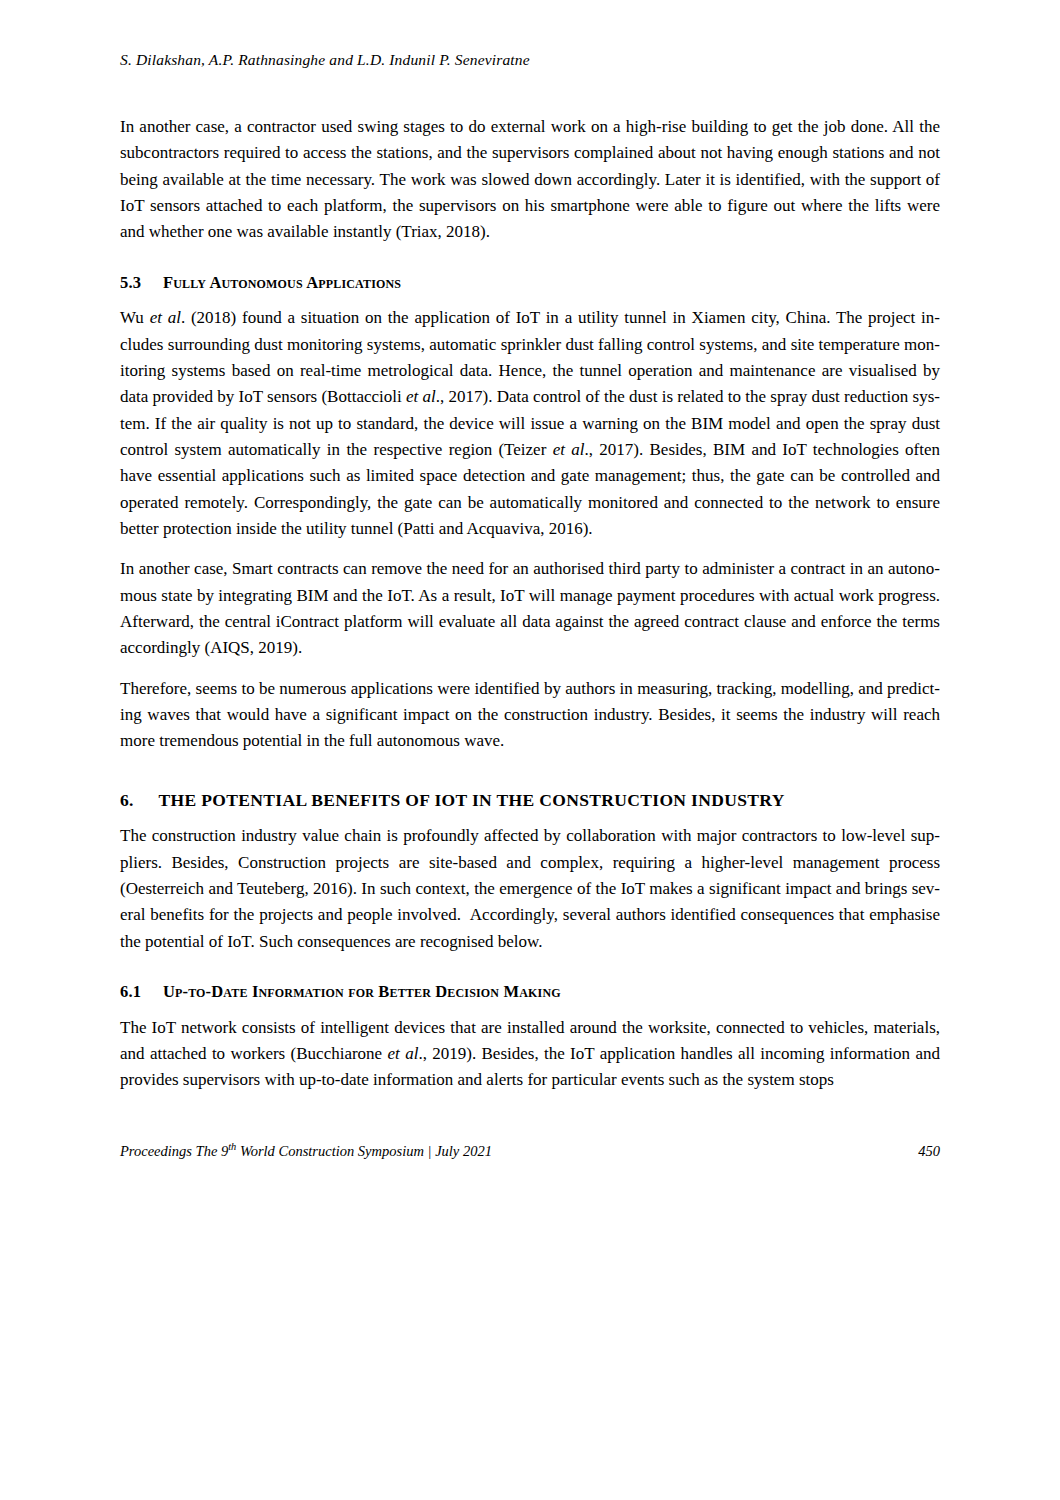S. Dilakshan, A.P. Rathnasinghe and L.D. Indunil P. Seneviratne
In another case, a contractor used swing stages to do external work on a high-rise building to get the job done. All the subcontractors required to access the stations, and the supervisors complained about not having enough stations and not being available at the time necessary. The work was slowed down accordingly. Later it is identified, with the support of IoT sensors attached to each platform, the supervisors on his smartphone were able to figure out where the lifts were and whether one was available instantly (Triax, 2018).
5.3 Fully Autonomous Applications
Wu et al. (2018) found a situation on the application of IoT in a utility tunnel in Xiamen city, China. The project includes surrounding dust monitoring systems, automatic sprinkler dust falling control systems, and site temperature monitoring systems based on real-time metrological data. Hence, the tunnel operation and maintenance are visualised by data provided by IoT sensors (Bottaccioli et al., 2017). Data control of the dust is related to the spray dust reduction system. If the air quality is not up to standard, the device will issue a warning on the BIM model and open the spray dust control system automatically in the respective region (Teizer et al., 2017). Besides, BIM and IoT technologies often have essential applications such as limited space detection and gate management; thus, the gate can be controlled and operated remotely. Correspondingly, the gate can be automatically monitored and connected to the network to ensure better protection inside the utility tunnel (Patti and Acquaviva, 2016).
In another case, Smart contracts can remove the need for an authorised third party to administer a contract in an autonomous state by integrating BIM and the IoT. As a result, IoT will manage payment procedures with actual work progress. Afterward, the central iContract platform will evaluate all data against the agreed contract clause and enforce the terms accordingly (AIQS, 2019).
Therefore, seems to be numerous applications were identified by authors in measuring, tracking, modelling, and predicting waves that would have a significant impact on the construction industry. Besides, it seems the industry will reach more tremendous potential in the full autonomous wave.
6. THE POTENTIAL BENEFITS OF IOT IN THE CONSTRUCTION INDUSTRY
The construction industry value chain is profoundly affected by collaboration with major contractors to low-level suppliers. Besides, Construction projects are site-based and complex, requiring a higher-level management process (Oesterreich and Teuteberg, 2016). In such context, the emergence of the IoT makes a significant impact and brings several benefits for the projects and people involved. Accordingly, several authors identified consequences that emphasise the potential of IoT. Such consequences are recognised below.
6.1 Up-to-Date Information for Better Decision Making
The IoT network consists of intelligent devices that are installed around the worksite, connected to vehicles, materials, and attached to workers (Bucchiarone et al., 2019). Besides, the IoT application handles all incoming information and provides supervisors with up-to-date information and alerts for particular events such as the system stops
Proceedings The 9th World Construction Symposium | July 2021 450